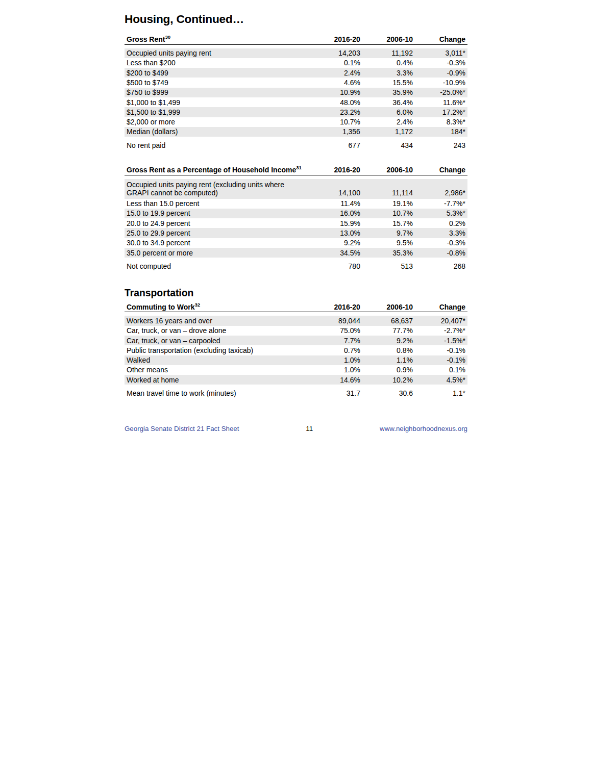Housing, Continued…
| Gross Rent 30 | 2016-20 | 2006-10 | Change |
| --- | --- | --- | --- |
| Occupied units paying rent | 14,203 | 11,192 | 3,011* |
| Less than $200 | 0.1% | 0.4% | -0.3% |
| $200 to $499 | 2.4% | 3.3% | -0.9% |
| $500 to $749 | 4.6% | 15.5% | -10.9% |
| $750 to $999 | 10.9% | 35.9% | -25.0%* |
| $1,000 to $1,499 | 48.0% | 36.4% | 11.6%* |
| $1,500 to $1,999 | 23.2% | 6.0% | 17.2%* |
| $2,000 or more | 10.7% | 2.4% | 8.3%* |
| Median (dollars) | 1,356 | 1,172 | 184* |
| No rent paid | 677 | 434 | 243 |
| Gross Rent as a Percentage of Household Income 31 | 2016-20 | 2006-10 | Change |
| --- | --- | --- | --- |
| Occupied units paying rent (excluding units where GRAPI cannot be computed) | 14,100 | 11,114 | 2,986* |
| Less than 15.0 percent | 11.4% | 19.1% | -7.7%* |
| 15.0 to 19.9 percent | 16.0% | 10.7% | 5.3%* |
| 20.0 to 24.9 percent | 15.9% | 15.7% | 0.2% |
| 25.0 to 29.9 percent | 13.0% | 9.7% | 3.3% |
| 30.0 to 34.9 percent | 9.2% | 9.5% | -0.3% |
| 35.0 percent or more | 34.5% | 35.3% | -0.8% |
| Not computed | 780 | 513 | 268 |
Transportation
| Commuting to Work 32 | 2016-20 | 2006-10 | Change |
| --- | --- | --- | --- |
| Workers 16 years and over | 89,044 | 68,637 | 20,407* |
| Car, truck, or van – drove alone | 75.0% | 77.7% | -2.7%* |
| Car, truck, or van – carpooled | 7.7% | 9.2% | -1.5%* |
| Public transportation (excluding taxicab) | 0.7% | 0.8% | -0.1% |
| Walked | 1.0% | 1.1% | -0.1% |
| Other means | 1.0% | 0.9% | 0.1% |
| Worked at home | 14.6% | 10.2% | 4.5%* |
| Mean travel time to work (minutes) | 31.7 | 30.6 | 1.1* |
Georgia Senate District 21 Fact Sheet
11
www.neighborhoodnexus.org